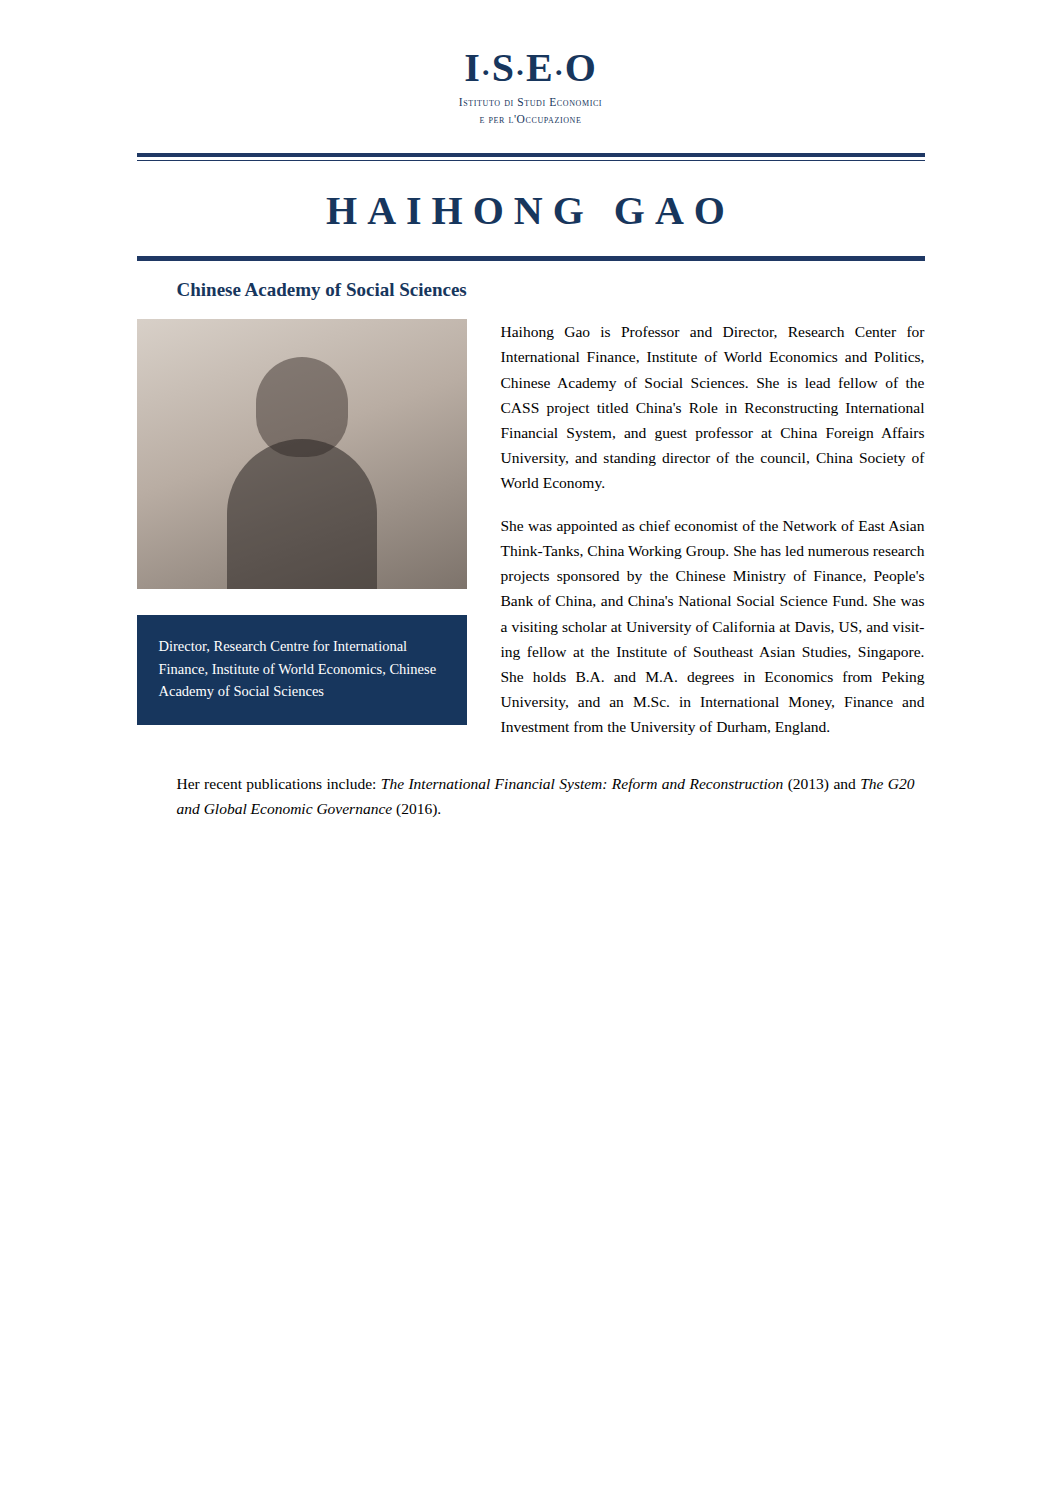I·S·E·O
Istituto di Studi Economici
e per l'Occupazione
Haihong Gao
Chinese Academy of Social Sciences
Director, Research Centre for International Finance, Institute of World Economics, Chinese Academy of Social Sciences
Haihong Gao is Professor and Director, Research Center for International Finance, Institute of World Economics and Politics, Chinese Academy of Social Sciences. She is lead fellow of the CASS project titled China's Role in Reconstructing International Financial System, and guest professor at China Foreign Affairs University, and standing director of the council, China Society of World Economy.
She was appointed as chief economist of the Network of East Asian Think-Tanks, China Working Group. She has led numerous research projects sponsored by the Chinese Ministry of Finance, People's Bank of China, and China's National Social Science Fund. She was a visiting scholar at University of California at Davis, US, and visiting fellow at the Institute of Southeast Asian Studies, Singapore. She holds B.A. and M.A. degrees in Economics from Peking University, and an M.Sc. in International Money, Finance and Investment from the University of Durham, England.
Her recent publications include: The International Financial System: Reform and Reconstruction (2013) and The G20 and Global Economic Governance (2016).